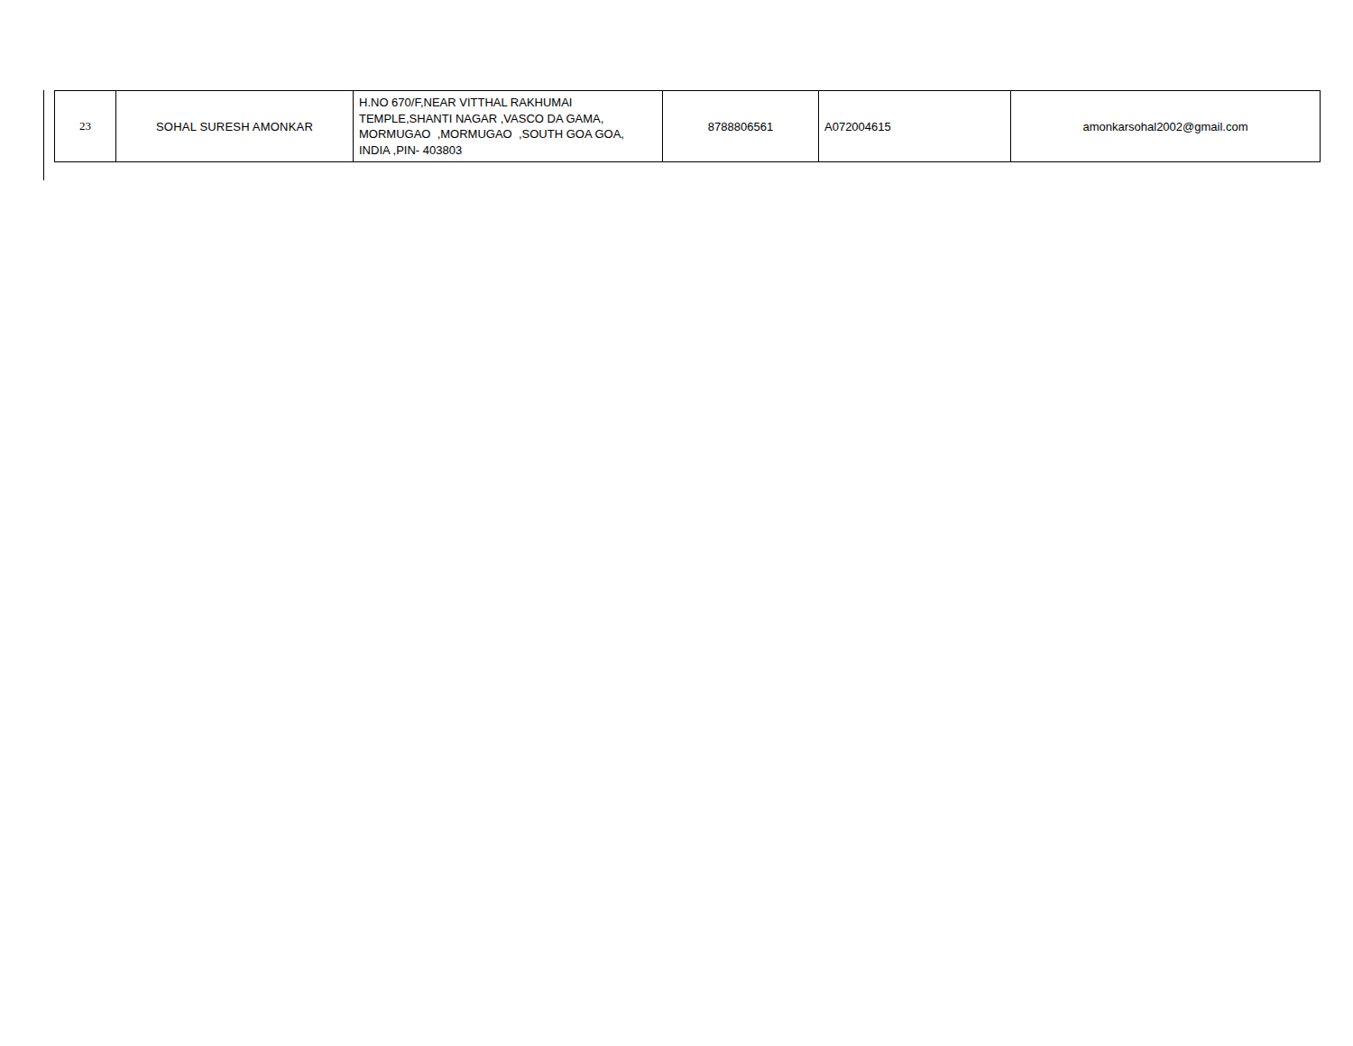| 23 | SOHAL SURESH AMONKAR | H.NO 670/F,NEAR VITTHAL RAKHUMAI TEMPLE,SHANTI NAGAR ,VASCO DA GAMA, MORMUGAO ,MORMUGAO ,SOUTH GOA GOA, INDIA ,PIN- 403803 | 8788806561 | A072004615 | amonkarsohal2002@gmail.com |